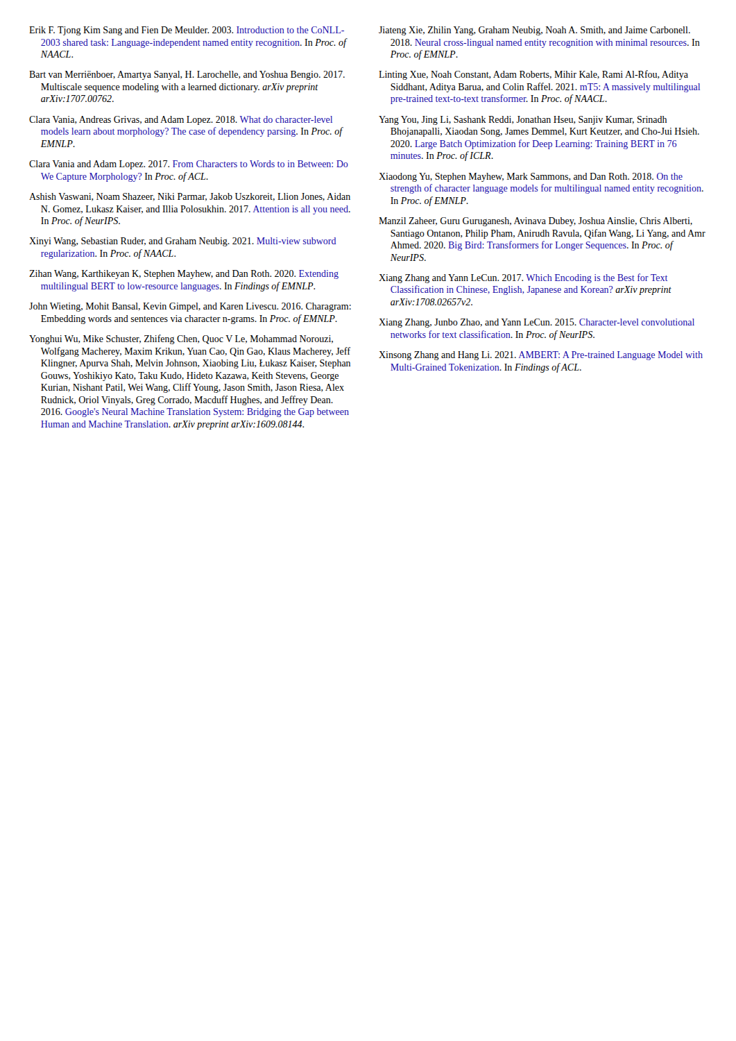Erik F. Tjong Kim Sang and Fien De Meulder. 2003. Introduction to the CoNLL-2003 shared task: Language-independent named entity recognition. In Proc. of NAACL.
Bart van Merriënboer, Amartya Sanyal, H. Larochelle, and Yoshua Bengio. 2017. Multiscale sequence modeling with a learned dictionary. arXiv preprint arXiv:1707.00762.
Clara Vania, Andreas Grivas, and Adam Lopez. 2018. What do character-level models learn about morphology? The case of dependency parsing. In Proc. of EMNLP.
Clara Vania and Adam Lopez. 2017. From Characters to Words to in Between: Do We Capture Morphology? In Proc. of ACL.
Ashish Vaswani, Noam Shazeer, Niki Parmar, Jakob Uszkoreit, Llion Jones, Aidan N. Gomez, Lukasz Kaiser, and Illia Polosukhin. 2017. Attention is all you need. In Proc. of NeurIPS.
Xinyi Wang, Sebastian Ruder, and Graham Neubig. 2021. Multi-view subword regularization. In Proc. of NAACL.
Zihan Wang, Karthikeyan K, Stephen Mayhew, and Dan Roth. 2020. Extending multilingual BERT to low-resource languages. In Findings of EMNLP.
John Wieting, Mohit Bansal, Kevin Gimpel, and Karen Livescu. 2016. Charagram: Embedding words and sentences via character n-grams. In Proc. of EMNLP.
Yonghui Wu, Mike Schuster, Zhifeng Chen, Quoc V Le, Mohammad Norouzi, Wolfgang Macherey, Maxim Krikun, Yuan Cao, Qin Gao, Klaus Macherey, Jeff Klingner, Apurva Shah, Melvin Johnson, Xiaobing Liu, Łukasz Kaiser, Stephan Gouws, Yoshikiyo Kato, Taku Kudo, Hideto Kazawa, Keith Stevens, George Kurian, Nishant Patil, Wei Wang, Cliff Young, Jason Smith, Jason Riesa, Alex Rudnick, Oriol Vinyals, Greg Corrado, Macduff Hughes, and Jeffrey Dean. 2016. Google's Neural Machine Translation System: Bridging the Gap between Human and Machine Translation. arXiv preprint arXiv:1609.08144.
Jiateng Xie, Zhilin Yang, Graham Neubig, Noah A. Smith, and Jaime Carbonell. 2018. Neural cross-lingual named entity recognition with minimal resources. In Proc. of EMNLP.
Linting Xue, Noah Constant, Adam Roberts, Mihir Kale, Rami Al-Rfou, Aditya Siddhant, Aditya Barua, and Colin Raffel. 2021. mT5: A massively multilingual pre-trained text-to-text transformer. In Proc. of NAACL.
Yang You, Jing Li, Sashank Reddi, Jonathan Hseu, Sanjiv Kumar, Srinadh Bhojanapalli, Xiaodan Song, James Demmel, Kurt Keutzer, and Cho-Jui Hsieh. 2020. Large Batch Optimization for Deep Learning: Training BERT in 76 minutes. In Proc. of ICLR.
Xiaodong Yu, Stephen Mayhew, Mark Sammons, and Dan Roth. 2018. On the strength of character language models for multilingual named entity recognition. In Proc. of EMNLP.
Manzil Zaheer, Guru Guruganesh, Avinava Dubey, Joshua Ainslie, Chris Alberti, Santiago Ontanon, Philip Pham, Anirudh Ravula, Qifan Wang, Li Yang, and Amr Ahmed. 2020. Big Bird: Transformers for Longer Sequences. In Proc. of NeurIPS.
Xiang Zhang and Yann LeCun. 2017. Which Encoding is the Best for Text Classification in Chinese, English, Japanese and Korean? arXiv preprint arXiv:1708.02657v2.
Xiang Zhang, Junbo Zhao, and Yann LeCun. 2015. Character-level convolutional networks for text classification. In Proc. of NeurIPS.
Xinsong Zhang and Hang Li. 2021. AMBERT: A Pre-trained Language Model with Multi-Grained Tokenization. In Findings of ACL.